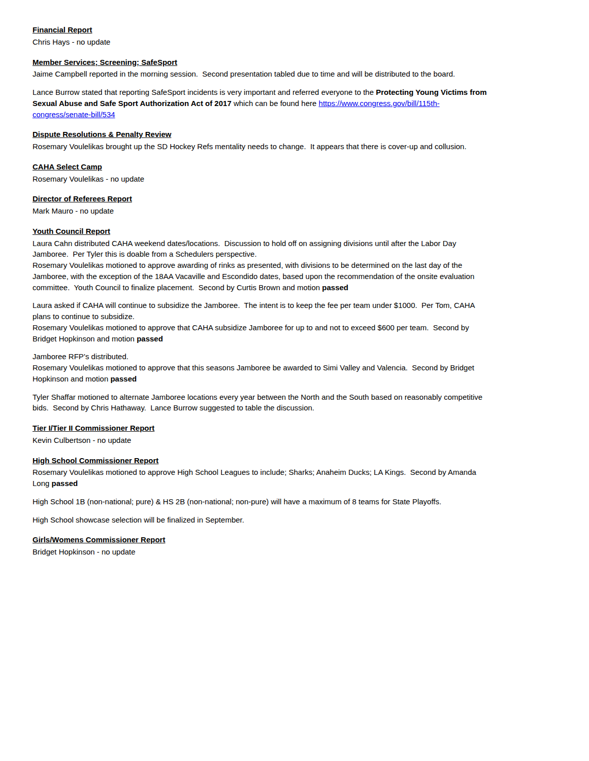Financial Report
Chris Hays - no update
Member Services; Screening; SafeSport
Jaime Campbell reported in the morning session. Second presentation tabled due to time and will be distributed to the board.
Lance Burrow stated that reporting SafeSport incidents is very important and referred everyone to the Protecting Young Victims from Sexual Abuse and Safe Sport Authorization Act of 2017 which can be found here https://www.congress.gov/bill/115th-congress/senate-bill/534
Dispute Resolutions & Penalty Review
Rosemary Voulelikas brought up the SD Hockey Refs mentality needs to change. It appears that there is cover-up and collusion.
CAHA Select Camp
Rosemary Voulelikas - no update
Director of Referees Report
Mark Mauro - no update
Youth Council Report
Laura Cahn distributed CAHA weekend dates/locations. Discussion to hold off on assigning divisions until after the Labor Day Jamboree. Per Tyler this is doable from a Schedulers perspective.
Rosemary Voulelikas motioned to approve awarding of rinks as presented, with divisions to be determined on the last day of the Jamboree, with the exception of the 18AA Vacaville and Escondido dates, based upon the recommendation of the onsite evaluation committee. Youth Council to finalize placement. Second by Curtis Brown and motion passed
Laura asked if CAHA will continue to subsidize the Jamboree. The intent is to keep the fee per team under $1000. Per Tom, CAHA plans to continue to subsidize.
Rosemary Voulelikas motioned to approve that CAHA subsidize Jamboree for up to and not to exceed $600 per team. Second by Bridget Hopkinson and motion passed
Jamboree RFP’s distributed.
Rosemary Voulelikas motioned to approve that this seasons Jamboree be awarded to Simi Valley and Valencia. Second by Bridget Hopkinson and motion passed
Tyler Shaffar motioned to alternate Jamboree locations every year between the North and the South based on reasonably competitive bids. Second by Chris Hathaway. Lance Burrow suggested to table the discussion.
Tier I/Tier II Commissioner Report
Kevin Culbertson - no update
High School Commissioner Report
Rosemary Voulelikas motioned to approve High School Leagues to include; Sharks; Anaheim Ducks; LA Kings. Second by Amanda Long passed
High School 1B (non-national; pure) & HS 2B (non-national; non-pure) will have a maximum of 8 teams for State Playoffs.
High School showcase selection will be finalized in September.
Girls/Womens Commissioner Report
Bridget Hopkinson - no update